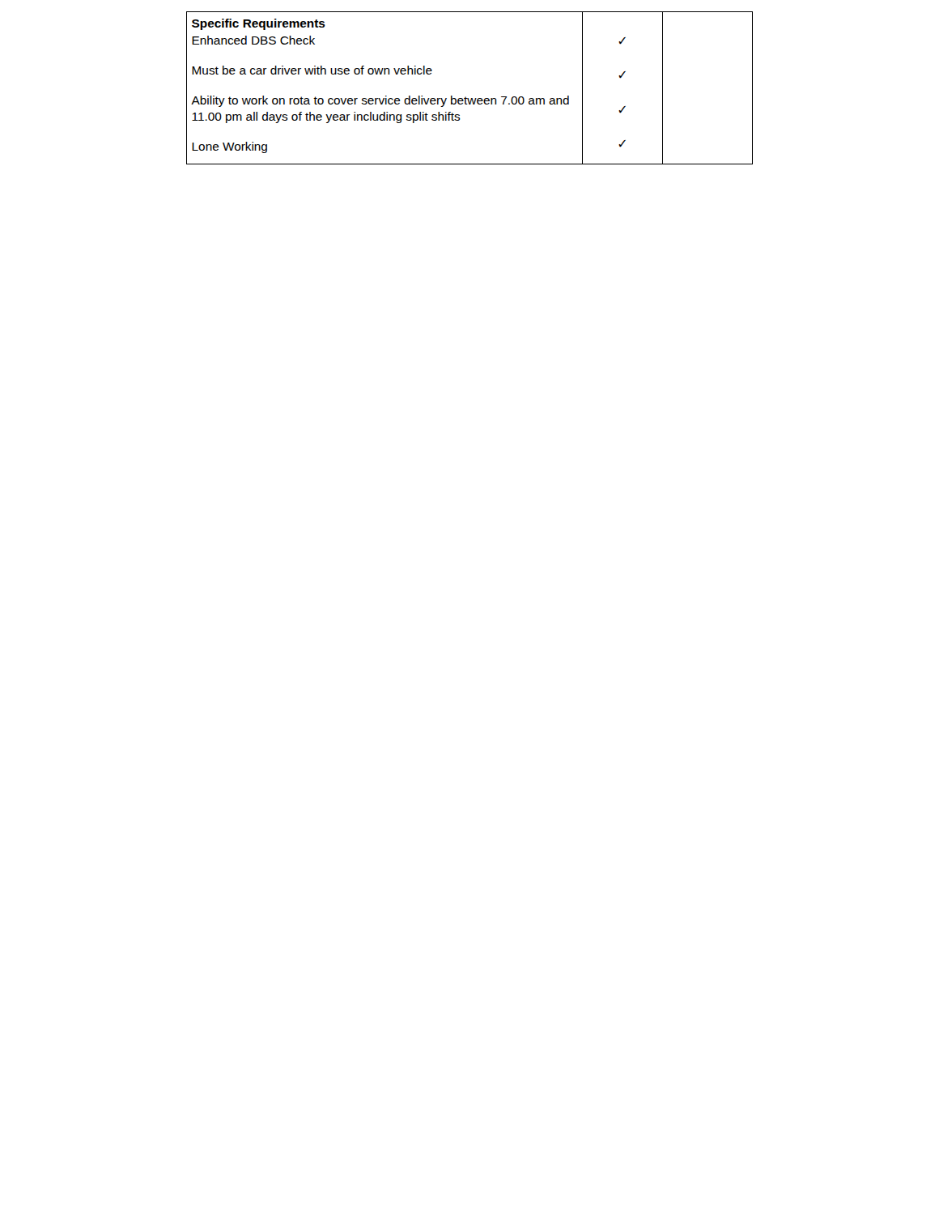| Specific Requirements Enhanced DBS Check Must be a car driver with use of own vehicle Ability to work on rota to cover service delivery between 7.00 am and 11.00 pm all days of the year including split shifts Lone Working | ✓ ✓ ✓ ✓ | |